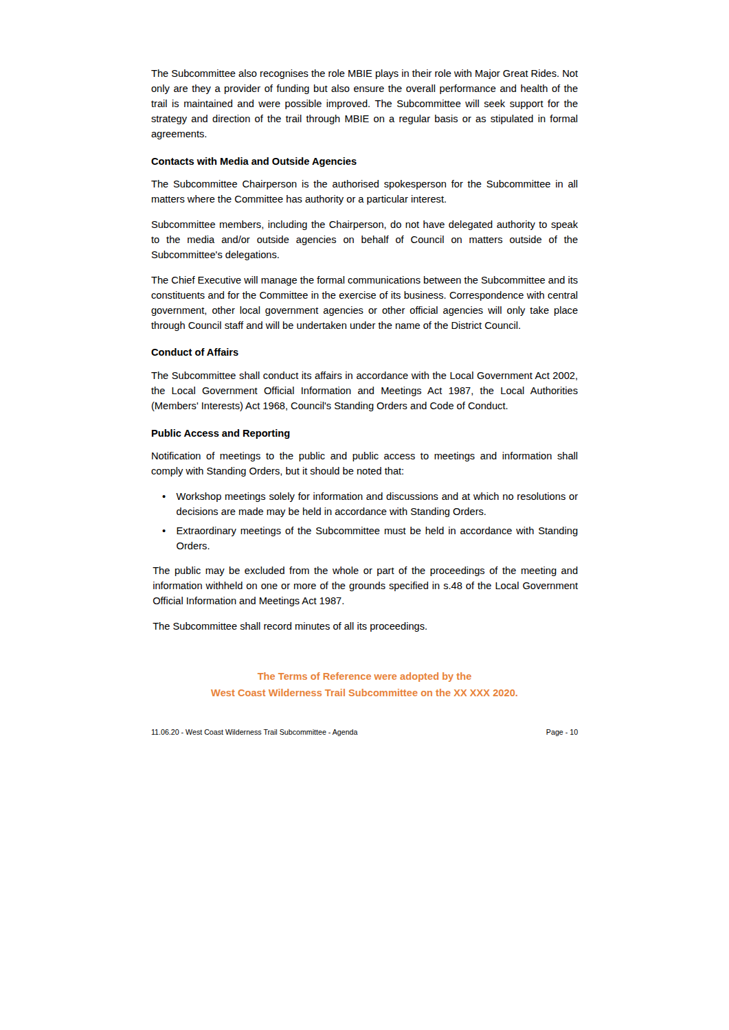The Subcommittee also recognises the role MBIE plays in their role with Major Great Rides. Not only are they a provider of funding but also ensure the overall performance and health of the trail is maintained and were possible improved. The Subcommittee will seek support for the strategy and direction of the trail through MBIE on a regular basis or as stipulated in formal agreements.
Contacts with Media and Outside Agencies
The Subcommittee Chairperson is the authorised spokesperson for the Subcommittee in all matters where the Committee has authority or a particular interest.
Subcommittee members, including the Chairperson, do not have delegated authority to speak to the media and/or outside agencies on behalf of Council on matters outside of the Subcommittee's delegations.
The Chief Executive will manage the formal communications between the Subcommittee and its constituents and for the Committee in the exercise of its business. Correspondence with central government, other local government agencies or other official agencies will only take place through Council staff and will be undertaken under the name of the District Council.
Conduct of Affairs
The Subcommittee shall conduct its affairs in accordance with the Local Government Act 2002, the Local Government Official Information and Meetings Act 1987, the Local Authorities (Members' Interests) Act 1968, Council's Standing Orders and Code of Conduct.
Public Access and Reporting
Notification of meetings to the public and public access to meetings and information shall comply with Standing Orders, but it should be noted that:
Workshop meetings solely for information and discussions and at which no resolutions or decisions are made may be held in accordance with Standing Orders.
Extraordinary meetings of the Subcommittee must be held in accordance with Standing Orders.
The public may be excluded from the whole or part of the proceedings of the meeting and information withheld on one or more of the grounds specified in s.48 of the Local Government Official Information and Meetings Act 1987.
The Subcommittee shall record minutes of all its proceedings.
The Terms of Reference were adopted by the
West Coast Wilderness Trail Subcommittee on the XX XXX 2020.
11.06.20 - West Coast Wilderness Trail Subcommittee - Agenda Page - 10